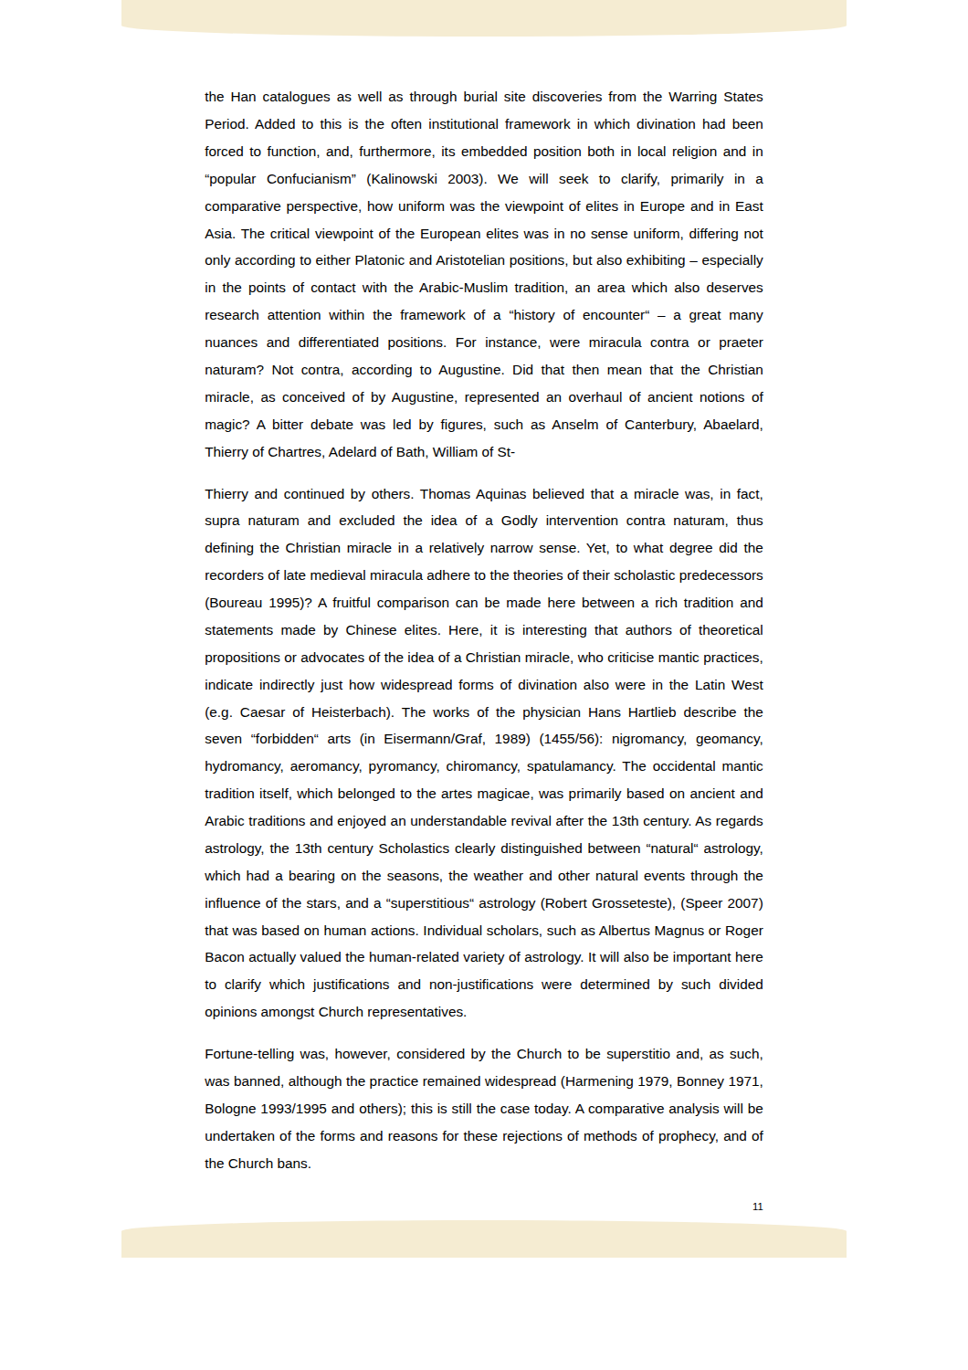the Han catalogues as well as through burial site discoveries from the Warring States Period. Added to this is the often institutional framework in which divination had been forced to function, and, furthermore, its embedded position both in local religion and in “popular Confucianism” (Kalinowski 2003). We will seek to clarify, primarily in a comparative perspective, how uniform was the viewpoint of elites in Europe and in East Asia. The critical viewpoint of the European elites was in no sense uniform, differing not only according to either Platonic and Aristotelian positions, but also exhibiting – especially in the points of contact with the Arabic-Muslim tradition, an area which also deserves research attention within the framework of a “history of encounter“ – a great many nuances and differentiated positions. For instance, were miracula contra or praeter naturam? Not contra, according to Augustine. Did that then mean that the Christian miracle, as conceived of by Augustine, represented an overhaul of ancient notions of magic? A bitter debate was led by figures, such as Anselm of Canterbury, Abaelard, Thierry of Chartres, Adelard of Bath, William of St-
Thierry and continued by others. Thomas Aquinas believed that a miracle was, in fact, supra naturam and excluded the idea of a Godly intervention contra naturam, thus defining the Christian miracle in a relatively narrow sense. Yet, to what degree did the recorders of late medieval miracula adhere to the theories of their scholastic predecessors (Boureau 1995)? A fruitful comparison can be made here between a rich tradition and statements made by Chinese elites. Here, it is interesting that authors of theoretical propositions or advocates of the idea of a Christian miracle, who criticise mantic practices, indicate indirectly just how widespread forms of divination also were in the Latin West (e.g. Caesar of Heisterbach). The works of the physician Hans Hartlieb describe the seven “forbidden“ arts (in Eisermann/Graf, 1989) (1455/56): nigromancy, geomancy, hydromancy, aeromancy, pyromancy, chiromancy, spatulamancy. The occidental mantic tradition itself, which belonged to the artes magicae, was primarily based on ancient and Arabic traditions and enjoyed an understandable revival after the 13th century. As regards astrology, the 13th century Scholastics clearly distinguished between “natural“ astrology, which had a bearing on the seasons, the weather and other natural events through the influence of the stars, and a “superstitious“ astrology (Robert Grosseteste), (Speer 2007) that was based on human actions. Individual scholars, such as Albertus Magnus or Roger Bacon actually valued the human-related variety of astrology. It will also be important here to clarify which justifications and non-justifications were determined by such divided opinions amongst Church representatives.
Fortune-telling was, however, considered by the Church to be superstitio and, as such, was banned, although the practice remained widespread (Harmening 1979, Bonney 1971, Bologne 1993/1995 and others); this is still the case today. A comparative analysis will be undertaken of the forms and reasons for these rejections of methods of prophecy, and of the Church bans.
11